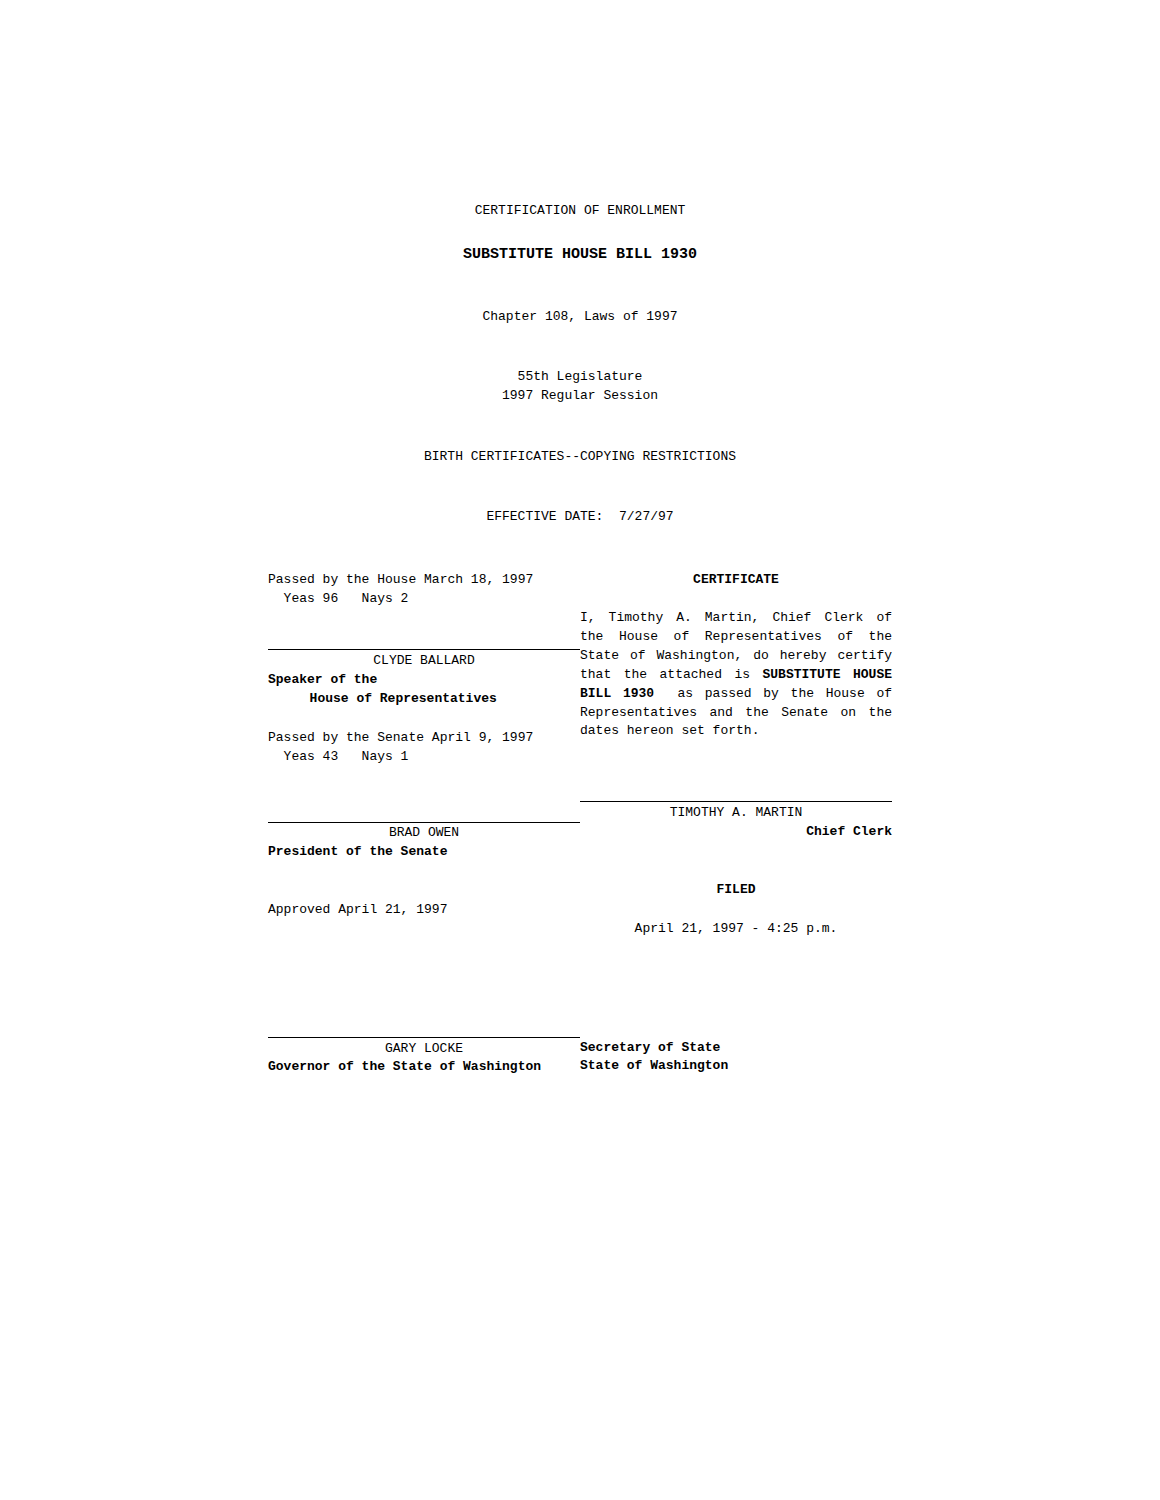CERTIFICATION OF ENROLLMENT
SUBSTITUTE HOUSE BILL 1930
Chapter 108, Laws of 1997
55th Legislature
1997 Regular Session
BIRTH CERTIFICATES--COPYING RESTRICTIONS
EFFECTIVE DATE: 7/27/97
| Passed by the House March 18, 1997 Yeas 96 Nays 2 CLYDE BALLARD Speaker of the House of Representatives Passed by the Senate April 9, 1997 Yeas 43 Nays 1 BRAD OWEN President of the Senate Approved April 21, 1997 | CERTIFICATE I, Timothy A. Martin, Chief Clerk of the House of Representatives of the State of Washington, do hereby certify that the attached is SUBSTITUTE HOUSE BILL 1930 as passed by the House of Representatives and the Senate on the dates hereon set forth. TIMOTHY A. MARTIN Chief Clerk FILED April 21, 1997 - 4:25 p.m. |
| GARY LOCKE Governor of the State of Washington | Secretary of State State of Washington |